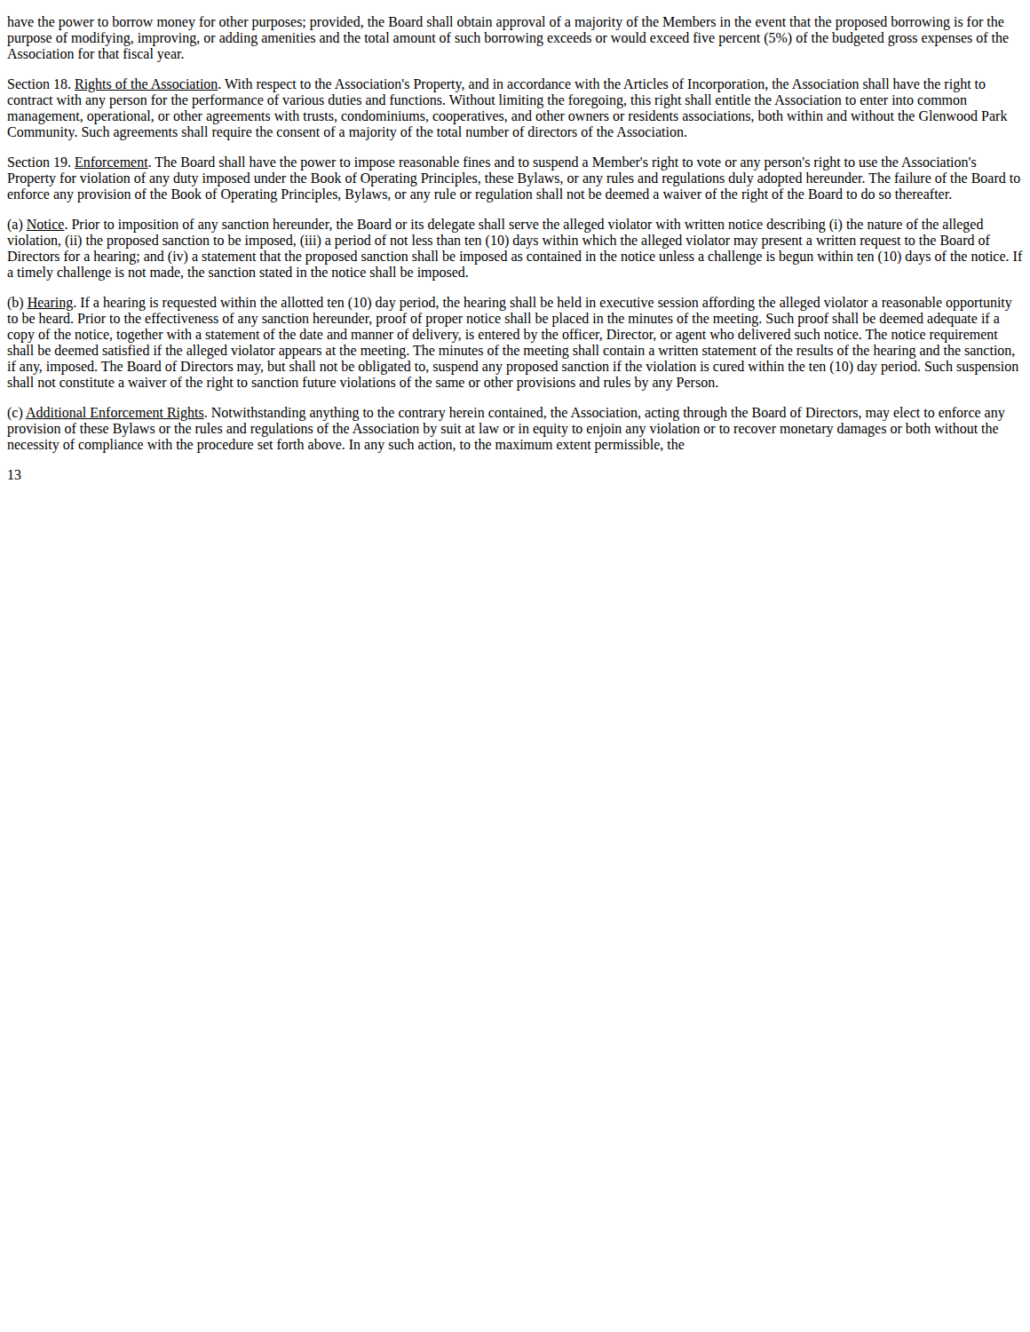have the power to borrow money for other purposes; provided, the Board shall obtain approval of a majority of the Members in the event that the proposed borrowing is for the purpose of modifying, improving, or adding amenities and the total amount of such borrowing exceeds or would exceed five percent (5%) of the budgeted gross expenses of the Association for that fiscal year.
Section 18. Rights of the Association. With respect to the Association's Property, and in accordance with the Articles of Incorporation, the Association shall have the right to contract with any person for the performance of various duties and functions. Without limiting the foregoing, this right shall entitle the Association to enter into common management, operational, or other agreements with trusts, condominiums, cooperatives, and other owners or residents associations, both within and without the Glenwood Park Community. Such agreements shall require the consent of a majority of the total number of directors of the Association.
Section 19. Enforcement. The Board shall have the power to impose reasonable fines and to suspend a Member's right to vote or any person's right to use the Association's Property for violation of any duty imposed under the Book of Operating Principles, these Bylaws, or any rules and regulations duly adopted hereunder. The failure of the Board to enforce any provision of the Book of Operating Principles, Bylaws, or any rule or regulation shall not be deemed a waiver of the right of the Board to do so thereafter.
(a) Notice. Prior to imposition of any sanction hereunder, the Board or its delegate shall serve the alleged violator with written notice describing (i) the nature of the alleged violation, (ii) the proposed sanction to be imposed, (iii) a period of not less than ten (10) days within which the alleged violator may present a written request to the Board of Directors for a hearing; and (iv) a statement that the proposed sanction shall be imposed as contained in the notice unless a challenge is begun within ten (10) days of the notice. If a timely challenge is not made, the sanction stated in the notice shall be imposed.
(b) Hearing. If a hearing is requested within the allotted ten (10) day period, the hearing shall be held in executive session affording the alleged violator a reasonable opportunity to be heard. Prior to the effectiveness of any sanction hereunder, proof of proper notice shall be placed in the minutes of the meeting. Such proof shall be deemed adequate if a copy of the notice, together with a statement of the date and manner of delivery, is entered by the officer, Director, or agent who delivered such notice. The notice requirement shall be deemed satisfied if the alleged violator appears at the meeting. The minutes of the meeting shall contain a written statement of the results of the hearing and the sanction, if any, imposed. The Board of Directors may, but shall not be obligated to, suspend any proposed sanction if the violation is cured within the ten (10) day period. Such suspension shall not constitute a waiver of the right to sanction future violations of the same or other provisions and rules by any Person.
(c) Additional Enforcement Rights. Notwithstanding anything to the contrary herein contained, the Association, acting through the Board of Directors, may elect to enforce any provision of these Bylaws or the rules and regulations of the Association by suit at law or in equity to enjoin any violation or to recover monetary damages or both without the necessity of compliance with the procedure set forth above. In any such action, to the maximum extent permissible, the
13